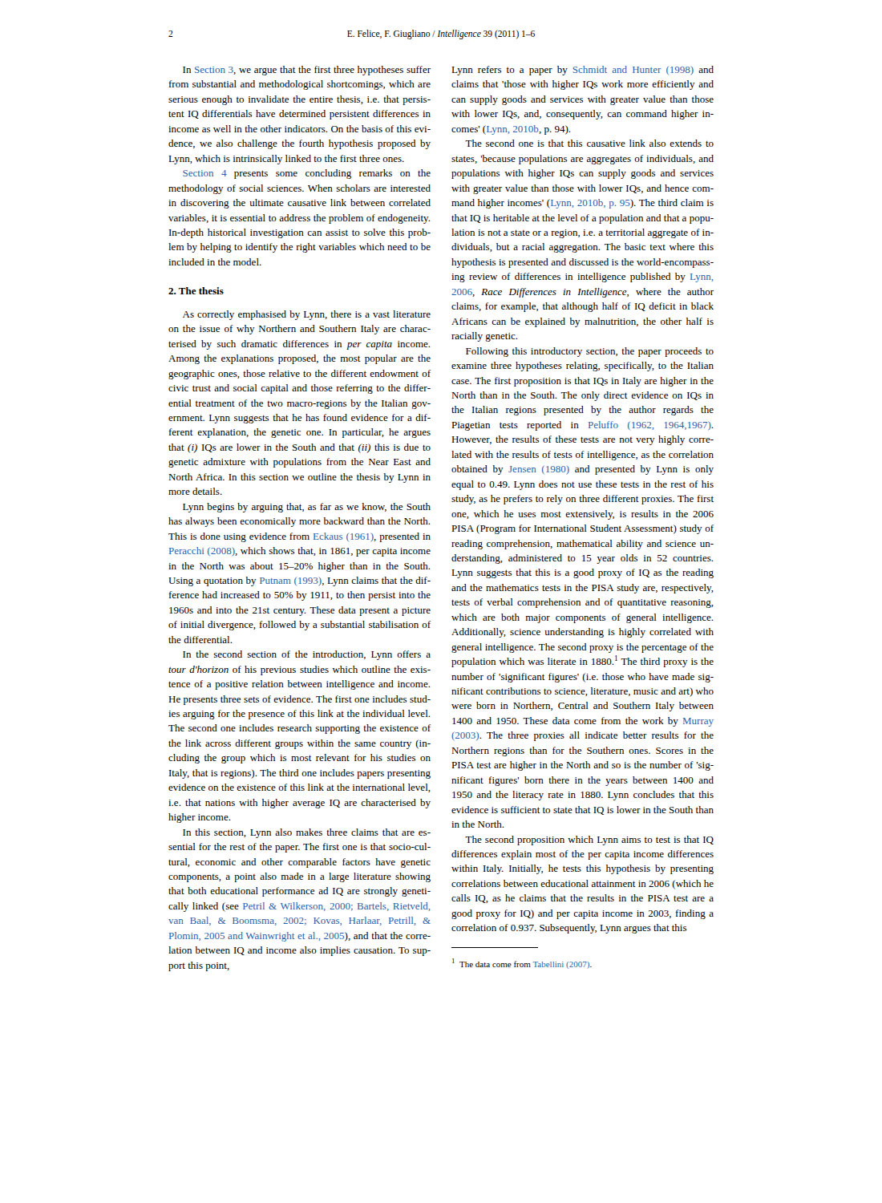2 E. Felice, F. Giugliano / Intelligence 39 (2011) 1–6
In Section 3, we argue that the first three hypotheses suffer from substantial and methodological shortcomings, which are serious enough to invalidate the entire thesis, i.e. that persistent IQ differentials have determined persistent differences in income as well in the other indicators. On the basis of this evidence, we also challenge the fourth hypothesis proposed by Lynn, which is intrinsically linked to the first three ones.
Section 4 presents some concluding remarks on the methodology of social sciences. When scholars are interested in discovering the ultimate causative link between correlated variables, it is essential to address the problem of endogeneity. In-depth historical investigation can assist to solve this problem by helping to identify the right variables which need to be included in the model.
2. The thesis
As correctly emphasised by Lynn, there is a vast literature on the issue of why Northern and Southern Italy are characterised by such dramatic differences in per capita income. Among the explanations proposed, the most popular are the geographic ones, those relative to the different endowment of civic trust and social capital and those referring to the differential treatment of the two macro-regions by the Italian government. Lynn suggests that he has found evidence for a different explanation, the genetic one. In particular, he argues that (i) IQs are lower in the South and that (ii) this is due to genetic admixture with populations from the Near East and North Africa. In this section we outline the thesis by Lynn in more details.
Lynn begins by arguing that, as far as we know, the South has always been economically more backward than the North. This is done using evidence from Eckaus (1961), presented in Peracchi (2008), which shows that, in 1861, per capita income in the North was about 15–20% higher than in the South. Using a quotation by Putnam (1993), Lynn claims that the difference had increased to 50% by 1911, to then persist into the 1960s and into the 21st century. These data present a picture of initial divergence, followed by a substantial stabilisation of the differential.
In the second section of the introduction, Lynn offers a tour d'horizon of his previous studies which outline the existence of a positive relation between intelligence and income. He presents three sets of evidence. The first one includes studies arguing for the presence of this link at the individual level. The second one includes research supporting the existence of the link across different groups within the same country (including the group which is most relevant for his studies on Italy, that is regions). The third one includes papers presenting evidence on the existence of this link at the international level, i.e. that nations with higher average IQ are characterised by higher income.
In this section, Lynn also makes three claims that are essential for the rest of the paper. The first one is that socio-cultural, economic and other comparable factors have genetic components, a point also made in a large literature showing that both educational performance ad IQ are strongly genetically linked (see Petril & Wilkerson, 2000; Bartels, Rietveld, van Baal, & Boomsma, 2002; Kovas, Harlaar, Petrill, & Plomin, 2005 and Wainwright et al., 2005), and that the correlation between IQ and income also implies causation. To support this point,
Lynn refers to a paper by Schmidt and Hunter (1998) and claims that 'those with higher IQs work more efficiently and can supply goods and services with greater value than those with lower IQs, and, consequently, can command higher incomes' (Lynn, 2010b, p. 94).
The second one is that this causative link also extends to states, 'because populations are aggregates of individuals, and populations with higher IQs can supply goods and services with greater value than those with lower IQs, and hence command higher incomes' (Lynn, 2010b, p. 95). The third claim is that IQ is heritable at the level of a population and that a population is not a state or a region, i.e. a territorial aggregate of individuals, but a racial aggregation. The basic text where this hypothesis is presented and discussed is the world-encompassing review of differences in intelligence published by Lynn, 2006, Race Differences in Intelligence, where the author claims, for example, that although half of IQ deficit in black Africans can be explained by malnutrition, the other half is racially genetic.
Following this introductory section, the paper proceeds to examine three hypotheses relating, specifically, to the Italian case. The first proposition is that IQs in Italy are higher in the North than in the South. The only direct evidence on IQs in the Italian regions presented by the author regards the Piagetian tests reported in Peluffo (1962, 1964,1967). However, the results of these tests are not very highly correlated with the results of tests of intelligence, as the correlation obtained by Jensen (1980) and presented by Lynn is only equal to 0.49. Lynn does not use these tests in the rest of his study, as he prefers to rely on three different proxies. The first one, which he uses most extensively, is results in the 2006 PISA (Program for International Student Assessment) study of reading comprehension, mathematical ability and science understanding, administered to 15 year olds in 52 countries. Lynn suggests that this is a good proxy of IQ as the reading and the mathematics tests in the PISA study are, respectively, tests of verbal comprehension and of quantitative reasoning, which are both major components of general intelligence. Additionally, science understanding is highly correlated with general intelligence. The second proxy is the percentage of the population which was literate in 1880.1 The third proxy is the number of 'significant figures' (i.e. those who have made significant contributions to science, literature, music and art) who were born in Northern, Central and Southern Italy between 1400 and 1950. These data come from the work by Murray (2003). The three proxies all indicate better results for the Northern regions than for the Southern ones. Scores in the PISA test are higher in the North and so is the number of 'significant figures' born there in the years between 1400 and 1950 and the literacy rate in 1880. Lynn concludes that this evidence is sufficient to state that IQ is lower in the South than in the North.
The second proposition which Lynn aims to test is that IQ differences explain most of the per capita income differences within Italy. Initially, he tests this hypothesis by presenting correlations between educational attainment in 2006 (which he calls IQ, as he claims that the results in the PISA test are a good proxy for IQ) and per capita income in 2003, finding a correlation of 0.937. Subsequently, Lynn argues that this
1 The data come from Tabellini (2007).